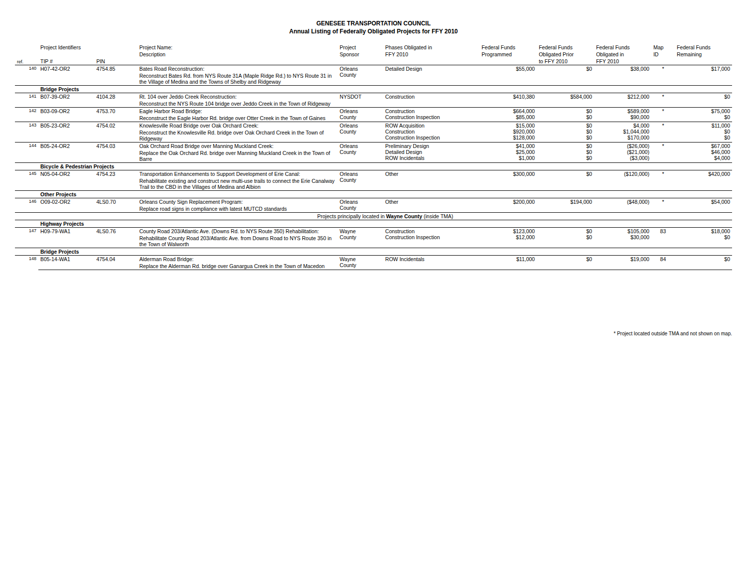GENESEE TRANSPORTATION COUNCIL
Annual Listing of Federally Obligated Projects for FFY 2010
| | Project Identifiers | Project Name: | Project | Phases Obligated in | Federal Funds | Federal Funds | Federal Funds | Map | Federal Funds |
| --- | --- | --- | --- | --- | --- | --- | --- | --- | --- |
| | | Description | Sponsor | FFY 2010 | Programmed | Obligated Prior | Obligated in | ID | Remaining |
| ref. | TIP # | PIN | | | | | to FFY 2010 | FFY 2010 | | |
| 140 | H07-42-OR2 | 4754.85 | Bates Road Reconstruction: Reconstruct Bates Rd. from NYS Route 31A (Maple Ridge Rd.) to NYS Route 31 in the Village of Medina and the Towns of Shelby and Ridgeway | Orleans County | Detailed Design | $55,000 | $0 | $38,000 | * | $17,000 |
| | Bridge Projects |
| 141 | B07-39-OR2 | 4104.28 | Rt. 104 over Jeddo Creek Reconstruction: Reconstruct the NYS Route 104 bridge over Jeddo Creek in the Town of Ridgeway | NYSDOT | Construction | $410,380 | $584,000 | $212,000 | * | $0 |
| 142 | B03-09-OR2 | 4753.70 | Eagle Harbor Road Bridge: Reconstruct the Eagle Harbor Rd. bridge over Otter Creek in the Town of Gaines | Orleans County | Construction Construction Inspection | $664,000 $85,000 | $0 $0 | $589,000 $90,000 | * | $75,000 $0 |
| 143 | B05-23-OR2 | 4754.02 | Knowlesville Road Bridge over Oak Orchard Creek: Reconstruct the Knowlesville Rd. bridge over Oak Orchard Creek in the Town of Ridgeway | Orleans County | ROW Acquisition Construction Construction Inspection | $15,000 $920,000 $128,000 | $0 $0 $0 | $4,000 $1,044,000 $170,000 | * | $11,000 $0 $0 |
| 144 | B05-24-OR2 | 4754.03 | Oak Orchard Road Bridge over Manning Muckland Creek: Replace the Oak Orchard Rd. bridge over Manning Muckland Creek in the Town of Barre | Orleans County | Preliminary Design Detailed Design ROW Incidentals | $41,000 $25,000 $1,000 | $0 $0 $0 | ($26,000) ($21,000) ($3,000) | * | $67,000 $46,000 $4,000 |
| | Bicycle & Pedestrian Projects |
| 145 | N05-04-OR2 | 4754.23 | Transportation Enhancements to Support Development of Erie Canal: Rehabilitate existing and construct new multi-use trails to connect the Erie Canalway Trail to the CBD in the Villages of Medina and Albion | Orleans County | Other | $300,000 | $0 | ($120,000) | * | $420,000 |
| | Other Projects |
| 146 | O09-02-OR2 | 4LS0.70 | Orleans County Sign Replacement Program: Replace road signs in compliance with latest MUTCD standards | Orleans County | Other | $200,000 | $194,000 | ($48,000) | * | $54,000 |
| | Projects principally located in Wayne County (inside TMA) |
| | Highway Projects |
| 147 | H09-79-WA1 | 4LS0.76 | County Road 203/Atlantic Ave. (Downs Rd. to NYS Route 350) Rehabilitation: Rehabilitate County Road 203/Atlantic Ave. from Downs Road to NYS Route 350 in the Town of Walworth | Wayne County | Construction Construction Inspection | $123,000 $12,000 | $0 $0 | $105,000 $30,000 | 83 | $18,000 $0 |
| | Bridge Projects |
| 148 | B05-14-WA1 | 4754.04 | Alderman Road Bridge: Replace the Alderman Rd. bridge over Ganargua Creek in the Town of Macedon | Wayne County | ROW Incidentals | $11,000 | $0 | $19,000 | 84 | $0 |
* Project located outside TMA and not shown on map.